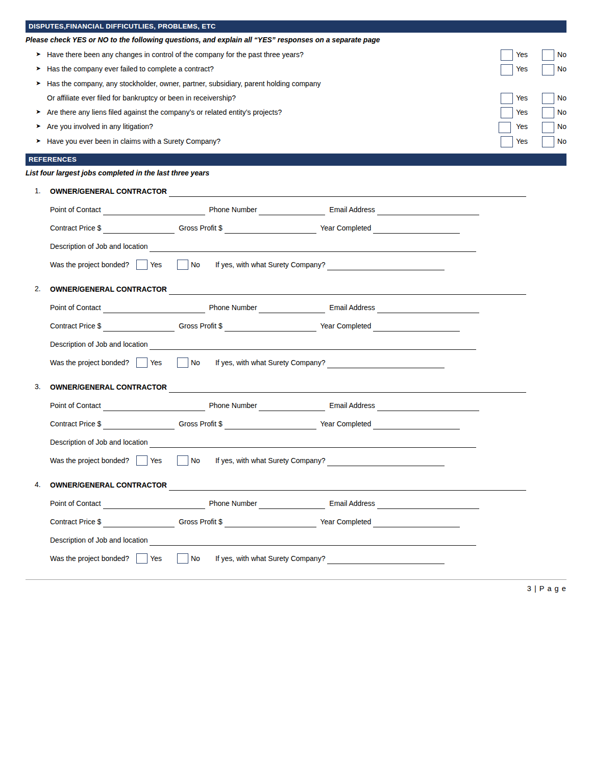DISPUTES,FINANCIAL DIFFICUTLIES, PROBLEMS, ETC
Please check YES or NO to the following questions, and explain all “YES” responses on a separate page
Have there been any changes in control of the company for the past three years?
Yes No
Has the company ever failed to complete a contract?
Yes No
Has the company, any stockholder, owner, partner, subsidiary, parent holding company
Yes No
Or affiliate ever filed for bankruptcy or been in receivership?
Yes No
Are there any liens filed against the company’s or related entity’s projects?
Yes No
Are you involved in any litigation?
Yes No
Have you ever been in claims with a Surety Company?
Yes No
REFERENCES
List four largest jobs completed in the last three years
OWNER/GENERAL CONTRACTOR
Point of Contact Phone Number Email Address
Contract Price $ Gross Profit $ Year Completed
Description of Job and location
Was the project bonded? Yes No If yes, with what Surety Company?
OWNER/GENERAL CONTRACTOR
Point of Contact Phone Number Email Address
Contract Price $ Gross Profit $ Year Completed
Description of Job and location
Was the project bonded? Yes No If yes, with what Surety Company?
OWNER/GENERAL CONTRACTOR
Point of Contact Phone Number Email Address
Contract Price $ Gross Profit $ Year Completed
Description of Job and location
Was the project bonded? Yes No If yes, with what Surety Company?
OWNER/GENERAL CONTRACTOR
Point of Contact Phone Number Email Address
Contract Price $ Gross Profit $ Year Completed
Description of Job and location
Was the project bonded? Yes No If yes, with what Surety Company?
3 | P a g e